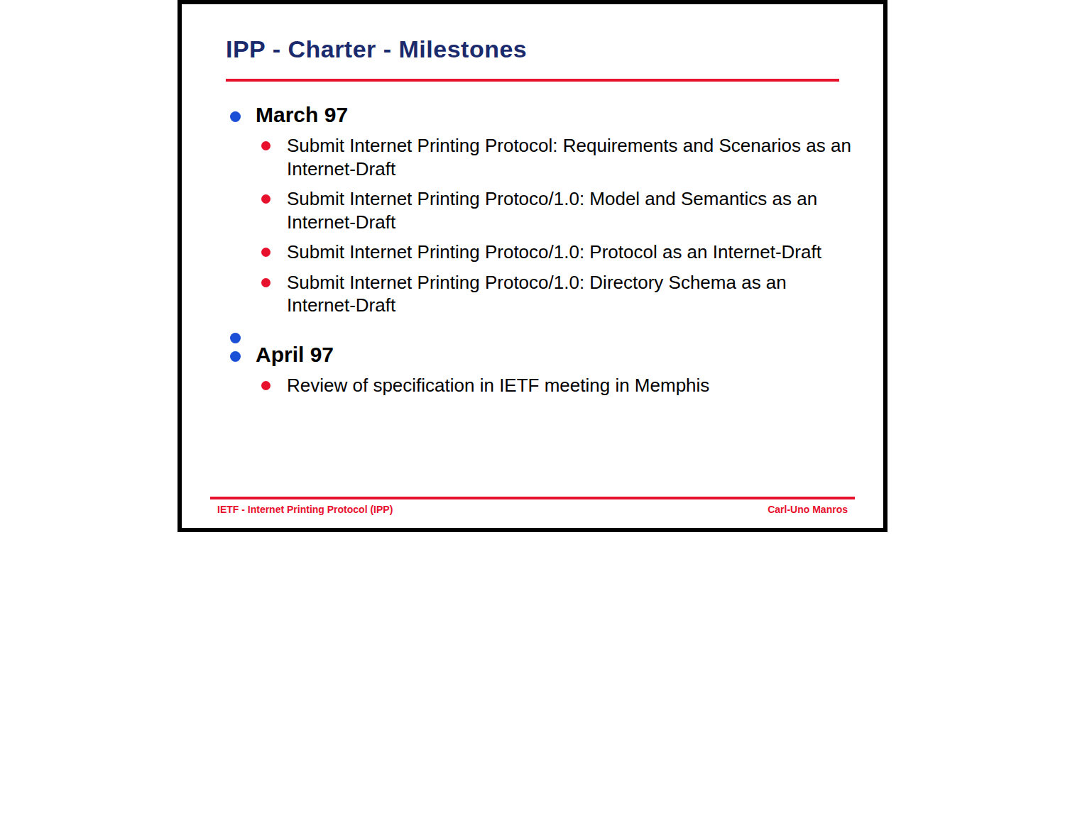IPP - Charter - Milestones
March 97
Submit Internet Printing Protocol: Requirements and Scenarios as an Internet-Draft
Submit Internet Printing Protoco/1.0: Model and Semantics as an Internet-Draft
Submit Internet Printing Protoco/1.0: Protocol as an Internet-Draft
Submit Internet Printing Protoco/1.0: Directory Schema as an Internet-Draft
April 97
Review of specification in IETF meeting in Memphis
IETF - Internet Printing Protocol (IPP) Carl-Uno Manros